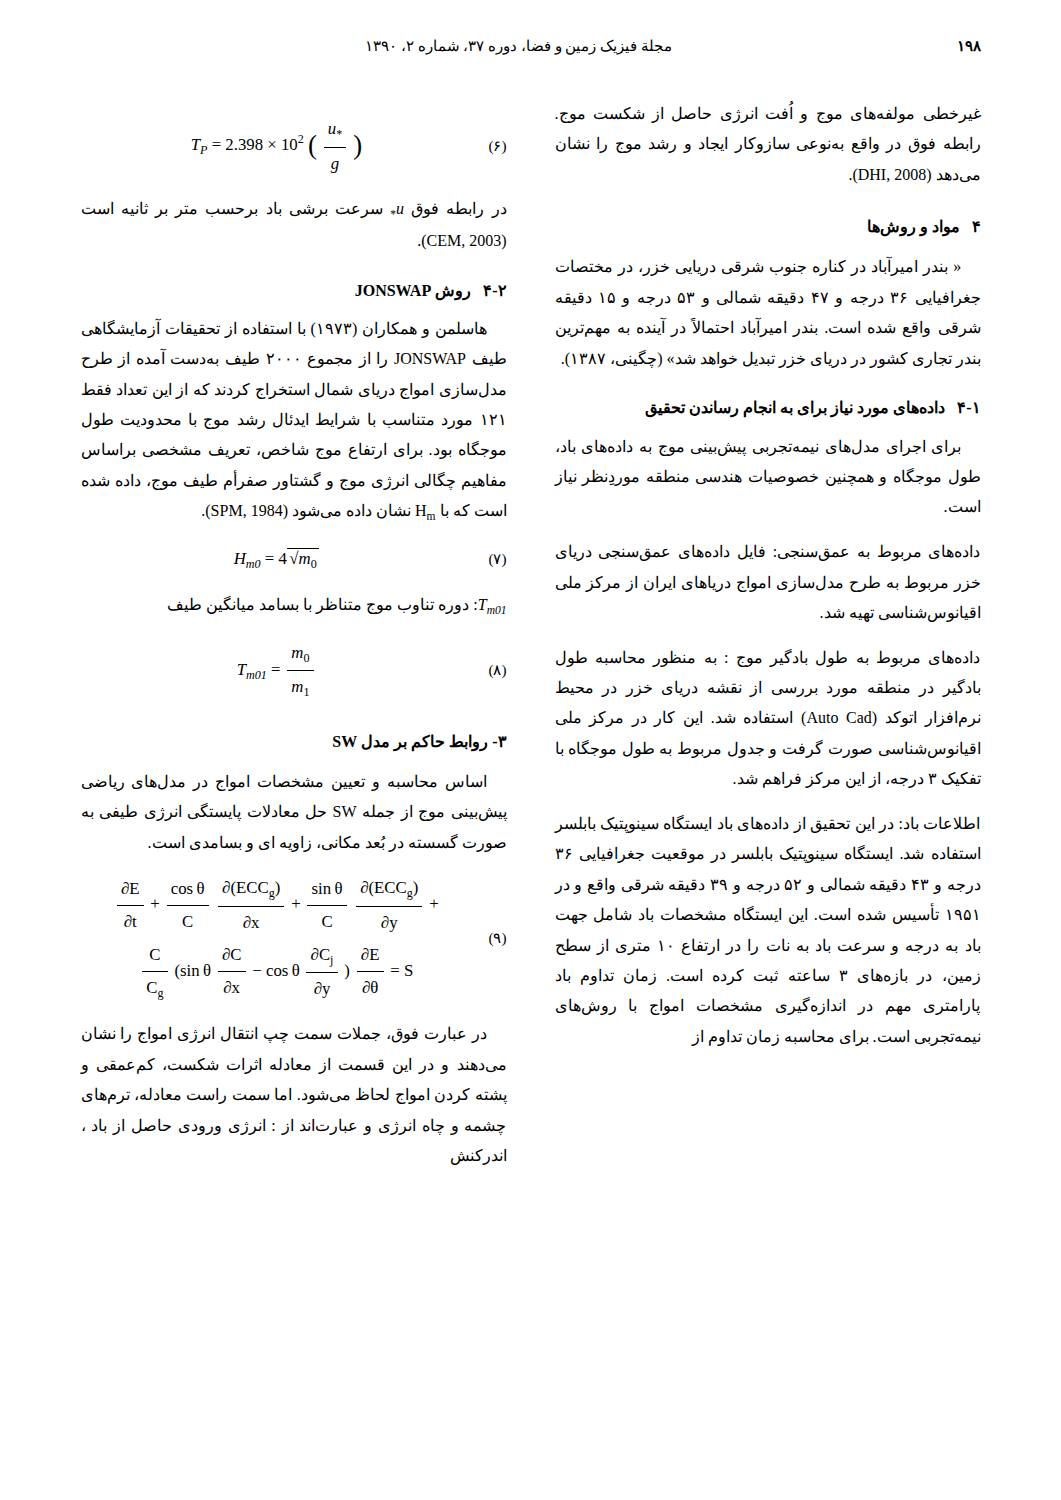۱۹۸
مجلة فیزیک زمین و فضا، دوره ۳۷، شماره ۲، ۱۳۹۰
غیرخطی مولفه‌های موج و اُفت انرژی حاصل از شکست موج. رابطه فوق در واقع به‌نوعی سازوکار ایجاد و رشد موج را نشان می‌دهد (DHI, 2008).
۴ مواد و روش‌ها
« بندر امیرآباد در کناره جنوب شرقی دریایی خزر، در مختصات جغرافیایی ۳۶ درجه و ۴۷ دقیقه شمالی و ۵۳ درجه و ۱۵ دقیقه شرقی واقع شده است. بندر امیرآباد احتمالاً در آینده به مهم‌ترین بندر تجاری کشور در دریای خزر تبدیل خواهد شد» (چگینی، ۱۳۸۷).
۴-۱ داده‌های مورد نیاز برای به انجام رساندن تحقیق
برای اجرای مدل‌های نیمه‌تجربی پیش‌بینی موج به داده‌های باد، طول موجگاه و همچنین خصوصیات هندسی منطقه موردِنظر نیاز است.
داده‌های مربوط به عمق‌سنجی: فایل داده‌های عمق‌سنجی دریای خزر مربوط به طرح مدل‌سازی امواج دریاهای ایران از مرکز ملی اقیانوس‌شناسی تهیه شد.
داده‌های مربوط به طول بادگیر موج : به منظور محاسبه طول بادگیر در منطقه مورد بررسی از نقشه دریای خزر در محیط نرم‌افزار اتوکد (Auto Cad) استفاده شد. این کار در مرکز ملی اقیانوس‌شناسی صورت گرفت و جدول مربوط به طول موجگاه با تفکیک ۳ درجه، از این مرکز فراهم شد.
اطلاعات باد: در این تحقیق از داده‌های باد ایستگاه سینوپتیک بابلسر استفاده شد. ایستگاه سینوپتیک بابلسر در موقعیت جغرافیایی ۳۶ درجه و ۴۳ دقیقه شمالی و ۵۲ درجه و ۳۹ دقیقه شرقی واقع و در ۱۹۵۱ تأسیس شده است. این ایستگاه مشخصات باد شامل جهت باد به درجه و سرعت باد به نات را در ارتفاع ۱۰ متری از سطح زمین، در بازه‌های ۳ ساعته ثبت کرده است. زمان تداوم باد پارامتری مهم در اندازه‌گیری مشخصات امواج با روش‌های نیمه‌تجربی است. برای محاسبه زمان تداوم از
(۶)
TP = 2.398 × 102 ( u*g )
در رابطه فوق u* سرعت برشی باد برحسب متر بر ثانیه است (CEM, 2003).
۴-۲ روش JONSWAP
هاسلمن و همکاران (۱۹۷۳) با استفاده از تحقیقات آزمایشگاهی طیف JONSWAP را از مجموع ۲۰۰۰ طیف به‌دست آمده از طرح مدل‌سازی امواج دریای شمال استخراج کردند که از این تعداد فقط ۱۲۱ مورد متناسب با شرایط ایدئال رشد موج با محدودیت طول موجگاه بود. برای ارتفاع موج شاخص، تعریف مشخصی براساس مفاهیم چگالی انرژی موج و گشتاور صفرأم طیف موج، داده شده است که با Hm نشان داده می‌شود (SPM, 1984).
(۷)
Hm0 = 4√m0
Tm01: دوره تناوب موج متناظر با بسامد میانگین طیف
(۸)
Tm01 = m0 m1
۳- روابط حاکم بر مدل SW
اساس محاسبه و تعیین مشخصات امواج در مدل‌های ریاضی پیش‌بینی موج از جمله SW حل معادلات پایستگی انرژی طیفی به صورت گسسته در بُعد مکانی، زاویه ای و بسامدی است.
(۹)
∂E∂t + cos θ C ∂(ECCg)∂x + sin θ C ∂(ECCg)∂y +
CCg (sin θ ∂C∂x − cos θ ∂Cj∂y ) ∂E∂θ = S
در عبارت فوق، جملات سمت چپ انتقال انرژی امواج را نشان می‌دهند و در این قسمت از معادله اثرات شکست، کم‌عمقی و پشته کردن امواج لحاظ می‌شود. اما سمت راست معادله، ترم‌های چشمه و چاه انرژی و عبارت‌اند از : انرژی ورودی حاصل از باد ، اندرکنش